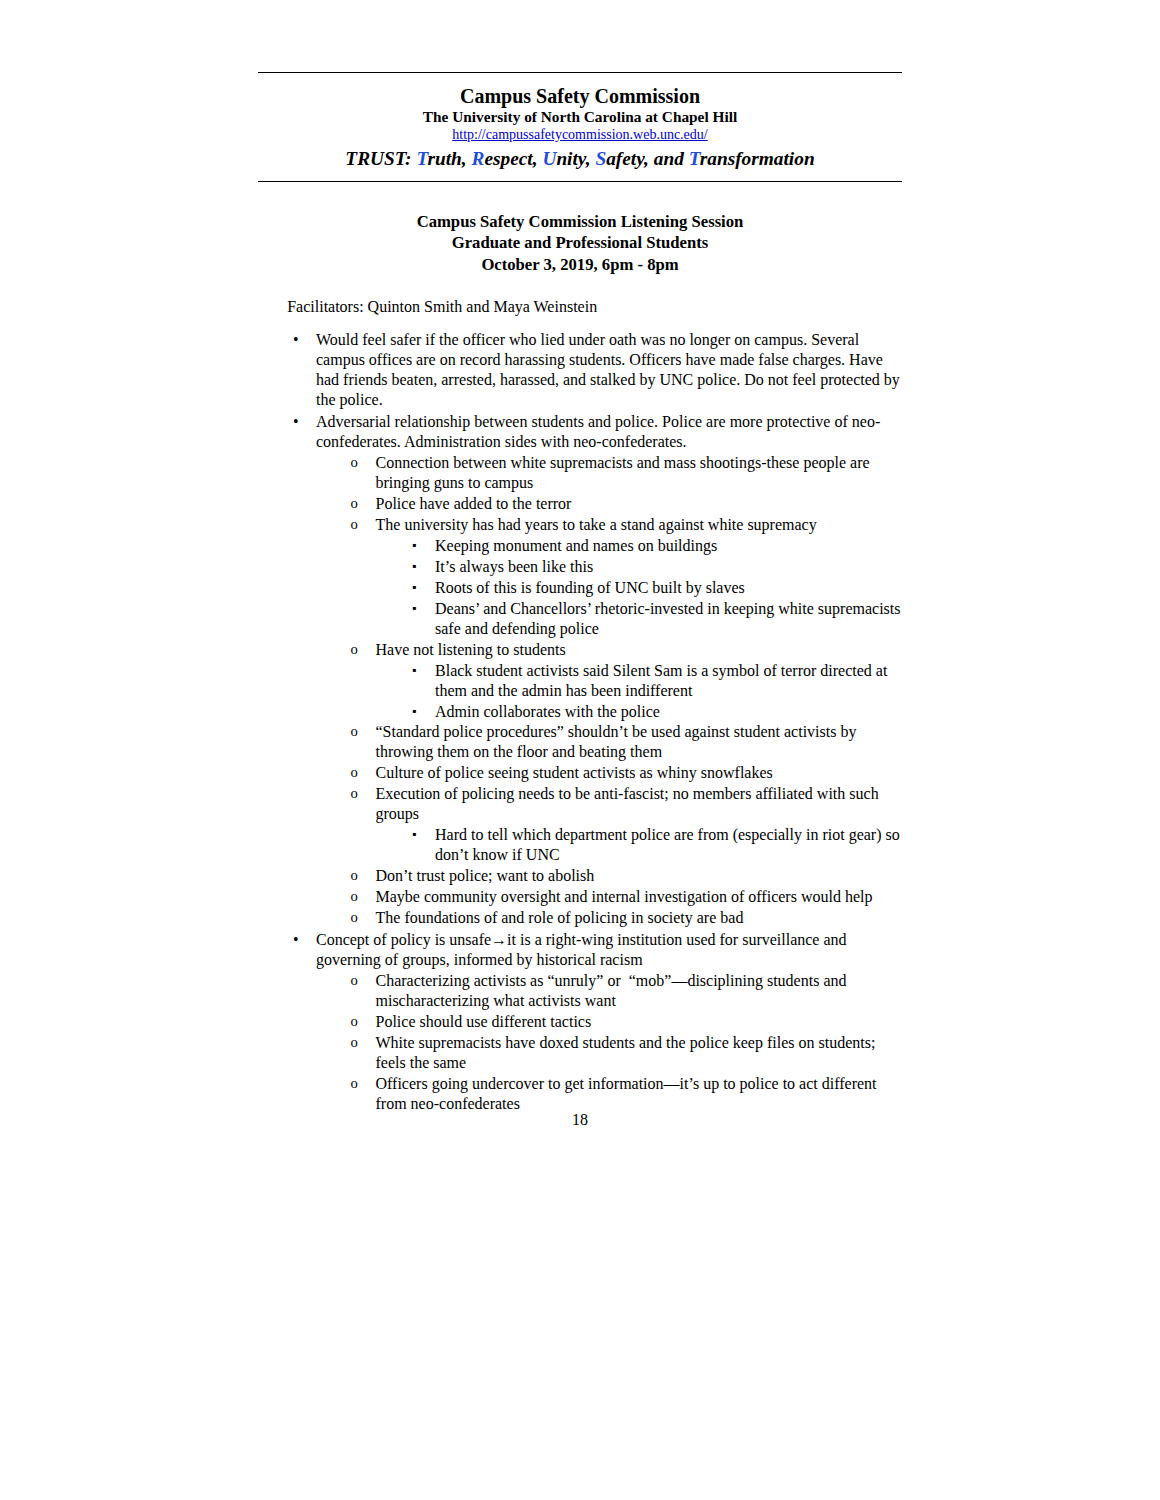Campus Safety Commission
The University of North Carolina at Chapel Hill
http://campussafetycommission.web.unc.edu/
TRUST: Truth, Respect, Unity, Safety, and Transformation
Campus Safety Commission Listening Session
Graduate and Professional Students
October 3, 2019, 6pm - 8pm
Facilitators: Quinton Smith and Maya Weinstein
Would feel safer if the officer who lied under oath was no longer on campus. Several campus offices are on record harassing students. Officers have made false charges. Have had friends beaten, arrested, harassed, and stalked by UNC police. Do not feel protected by the police.
Adversarial relationship between students and police. Police are more protective of neo-confederates. Administration sides with neo-confederates.
Connection between white supremacists and mass shootings-these people are bringing guns to campus
Police have added to the terror
The university has had years to take a stand against white supremacy
Keeping monument and names on buildings
It’s always been like this
Roots of this is founding of UNC built by slaves
Deans’ and Chancellors’ rhetoric-invested in keeping white supremacists safe and defending police
Have not listening to students
Black student activists said Silent Sam is a symbol of terror directed at them and the admin has been indifferent
Admin collaborates with the police
“Standard police procedures” shouldn’t be used against student activists by throwing them on the floor and beating them
Culture of police seeing student activists as whiny snowflakes
Execution of policing needs to be anti-fascist; no members affiliated with such groups
Hard to tell which department police are from (especially in riot gear) so don’t know if UNC
Don’t trust police; want to abolish
Maybe community oversight and internal investigation of officers would help
The foundations of and role of policing in society are bad
Concept of policy is unsafe→it is a right-wing institution used for surveillance and governing of groups, informed by historical racism
Characterizing activists as “unruly” or “mob”—disciplining students and mischaracterizing what activists want
Police should use different tactics
White supremacists have doxed students and the police keep files on students; feels the same
Officers going undercover to get information—it’s up to police to act different from neo-confederates
18